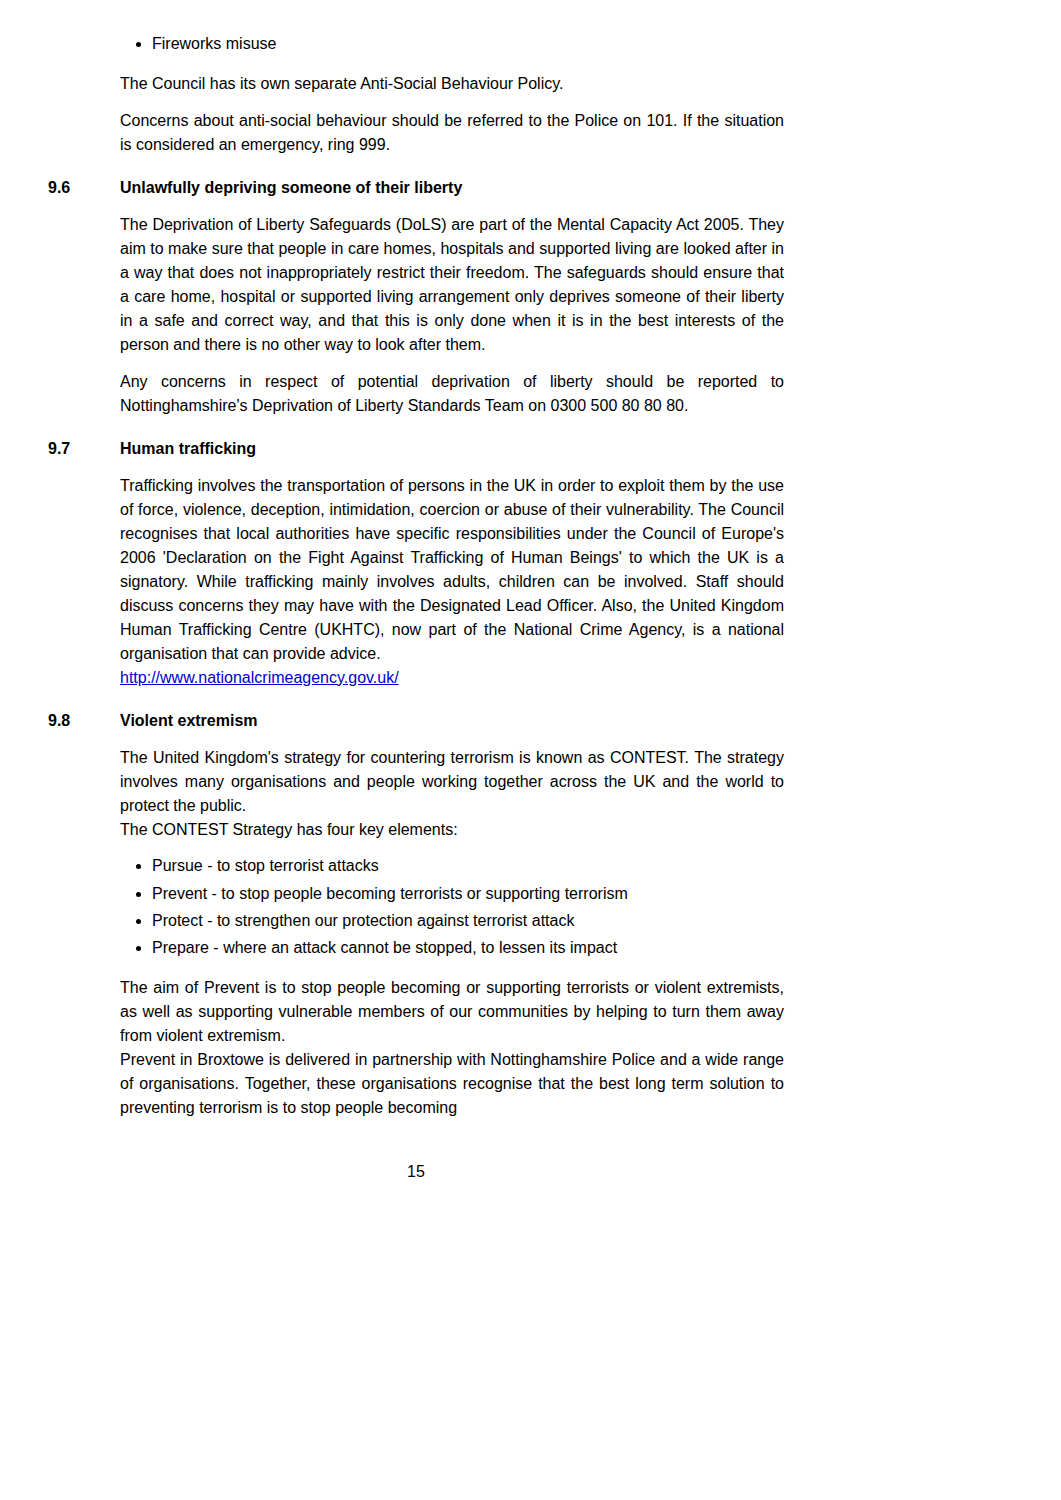Fireworks misuse
The Council has its own separate Anti-Social Behaviour Policy.
Concerns about anti-social behaviour should be referred to the Police on 101. If the situation is considered an emergency, ring 999.
9.6
Unlawfully depriving someone of their liberty
The Deprivation of Liberty Safeguards (DoLS) are part of the Mental Capacity Act 2005. They aim to make sure that people in care homes, hospitals and supported living are looked after in a way that does not inappropriately restrict their freedom. The safeguards should ensure that a care home, hospital or supported living arrangement only deprives someone of their liberty in a safe and correct way, and that this is only done when it is in the best interests of the person and there is no other way to look after them.
Any concerns in respect of potential deprivation of liberty should be reported to Nottinghamshire's Deprivation of Liberty Standards Team on 0300 500 80 80 80.
9.7
Human trafficking
Trafficking involves the transportation of persons in the UK in order to exploit them by the use of force, violence, deception, intimidation, coercion or abuse of their vulnerability. The Council recognises that local authorities have specific responsibilities under the Council of Europe's 2006 'Declaration on the Fight Against Trafficking of Human Beings' to which the UK is a signatory. While trafficking mainly involves adults, children can be involved. Staff should discuss concerns they may have with the Designated Lead Officer. Also, the United Kingdom Human Trafficking Centre (UKHTC), now part of the National Crime Agency, is a national organisation that can provide advice.
http://www.nationalcrimeagency.gov.uk/
9.8
Violent extremism
The United Kingdom's strategy for countering terrorism is known as CONTEST. The strategy involves many organisations and people working together across the UK and the world to protect the public.
The CONTEST Strategy has four key elements:
Pursue - to stop terrorist attacks
Prevent - to stop people becoming terrorists or supporting terrorism
Protect - to strengthen our protection against terrorist attack
Prepare - where an attack cannot be stopped, to lessen its impact
The aim of Prevent is to stop people becoming or supporting terrorists or violent extremists, as well as supporting vulnerable members of our communities by helping to turn them away from violent extremism.
Prevent in Broxtowe is delivered in partnership with Nottinghamshire Police and a wide range of organisations. Together, these organisations recognise that the best long term solution to preventing terrorism is to stop people becoming
15